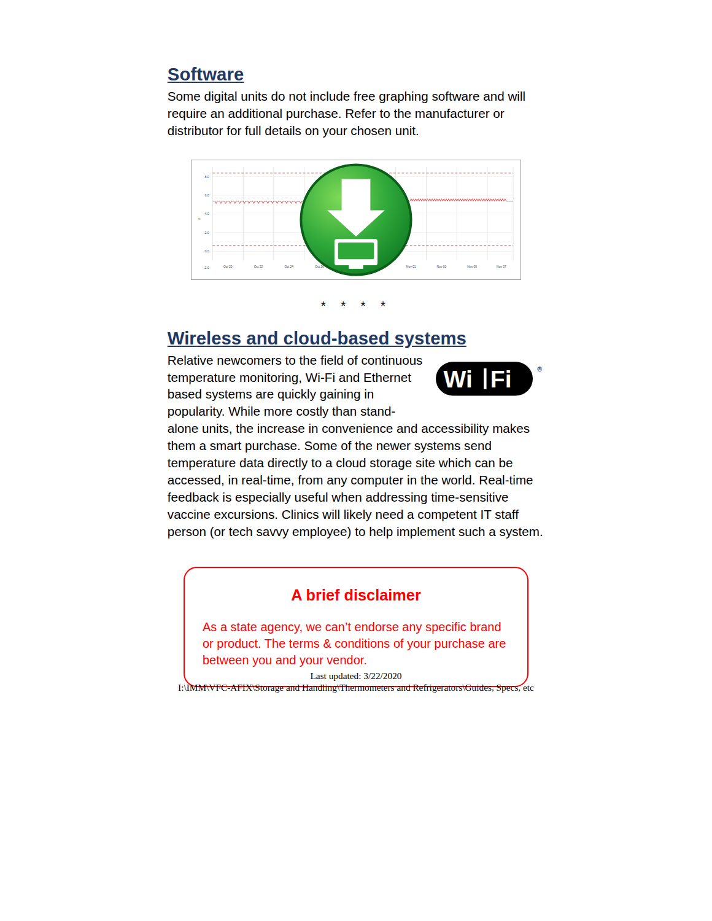Software
Some digital units do not include free graphing software and will require an additional purchase. Refer to the manufacturer or distributor for full details on your chosen unit.
8.0 6.0 4.0 2.0 0.0 -2.0 F Oct 20 Oct 22 Oct 24 Oct 26 Oct 28 Oct 30 Nov 01 Nov 03 Nov 05 Nov 07
* * * *
Wireless and cloud-based systems
Wi Fi ®
Relative newcomers to the field of continuous temperature monitoring, Wi-Fi and Ethernet based systems are quickly gaining in popularity. While more costly than stand-alone units, the increase in convenience and accessibility makes them a smart purchase. Some of the newer systems send temperature data directly to a cloud storage site which can be accessed, in real-time, from any computer in the world. Real-time feedback is especially useful when addressing time-sensitive vaccine excursions. Clinics will likely need a competent IT staff person (or tech savvy employee) to help implement such a system.
A brief disclaimer
As a state agency, we can’t endorse any specific brand or product. The terms & conditions of your purchase are between you and your vendor.
Last updated: 3/22/2020
I:\IMM\VFC-AFIX\Storage and Handling\Thermometers and Refrigerators\Guides, Specs, etc